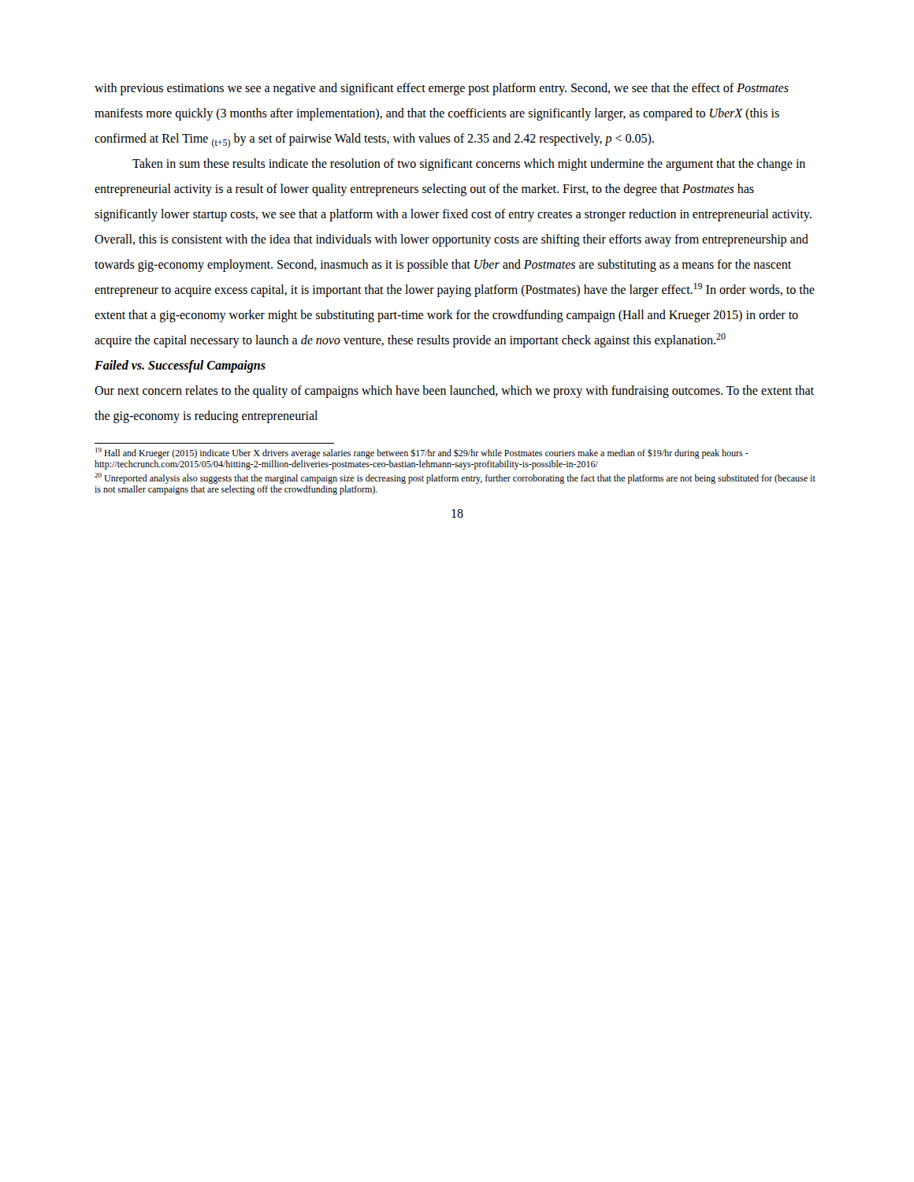with previous estimations we see a negative and significant effect emerge post platform entry. Second, we see that the effect of Postmates manifests more quickly (3 months after implementation), and that the coefficients are significantly larger, as compared to UberX (this is confirmed at Rel Time (t+5) by a set of pairwise Wald tests, with values of 2.35 and 2.42 respectively, p < 0.05).
Taken in sum these results indicate the resolution of two significant concerns which might undermine the argument that the change in entrepreneurial activity is a result of lower quality entrepreneurs selecting out of the market. First, to the degree that Postmates has significantly lower startup costs, we see that a platform with a lower fixed cost of entry creates a stronger reduction in entrepreneurial activity. Overall, this is consistent with the idea that individuals with lower opportunity costs are shifting their efforts away from entrepreneurship and towards gig-economy employment. Second, inasmuch as it is possible that Uber and Postmates are substituting as a means for the nascent entrepreneur to acquire excess capital, it is important that the lower paying platform (Postmates) have the larger effect.19 In order words, to the extent that a gig-economy worker might be substituting part-time work for the crowdfunding campaign (Hall and Krueger 2015) in order to acquire the capital necessary to launch a de novo venture, these results provide an important check against this explanation.20
Failed vs. Successful Campaigns
Our next concern relates to the quality of campaigns which have been launched, which we proxy with fundraising outcomes. To the extent that the gig-economy is reducing entrepreneurial
19 Hall and Krueger (2015) indicate Uber X drivers average salaries range between $17/hr and $29/hr while Postmates couriers make a median of $19/hr during peak hours - http://techcrunch.com/2015/05/04/hitting-2-million-deliveries-postmates-ceo-bastian-lehmann-says-profitability-is-possible-in-2016/
20 Unreported analysis also suggests that the marginal campaign size is decreasing post platform entry, further corroborating the fact that the platforms are not being substituted for (because it is not smaller campaigns that are selecting off the crowdfunding platform).
18